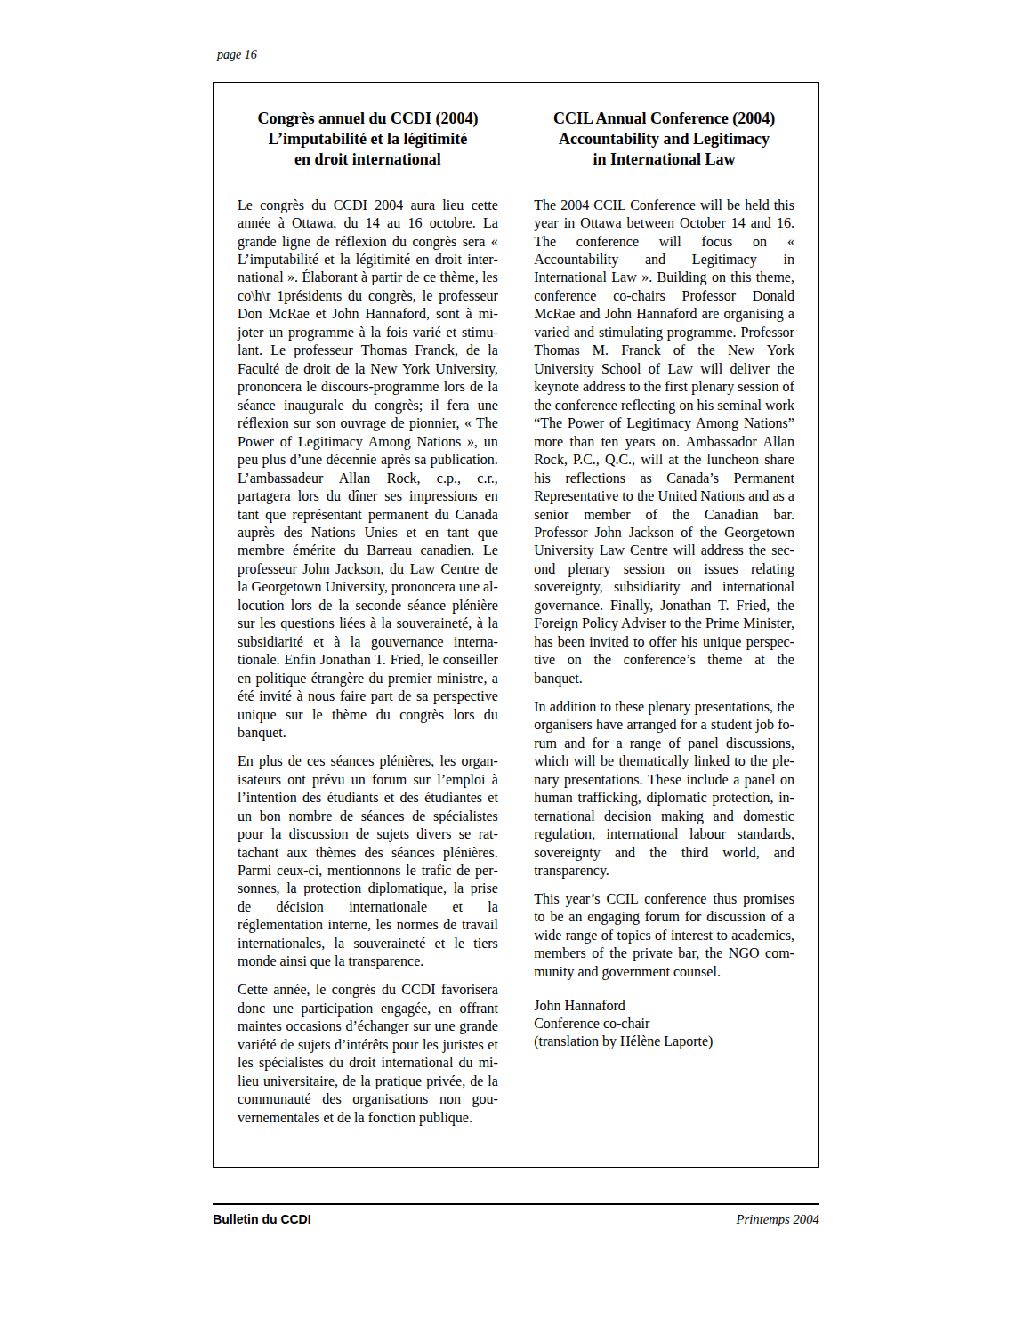page 16
Congrès annuel du CCDI (2004)
L’imputabilité et la légitimité
en droit international
Le congrès du CCDI 2004 aura lieu cette année à Ottawa, du 14 au 16 octobre. La grande ligne de réflexion du congrès sera « L’imputabilité et la légitimité en droit international ». Élaborant à partir de ce thème, les co\h\r 1présidents du congrès, le professeur Don McRae et John Hannaford, sont à mijoter un programme à la fois varié et stimulant. Le professeur Thomas Franck, de la Faculté de droit de la New York University, prononcera le discours-programme lors de la séance inaugurale du congrès; il fera une réflexion sur son ouvrage de pionnier, « The Power of Legitimacy Among Nations », un peu plus d’une décennie après sa publication. L’ambassadeur Allan Rock, c.p., c.r., partagera lors du dîner ses impressions en tant que représentant permanent du Canada auprès des Nations Unies et en tant que membre émérite du Barreau canadien. Le professeur John Jackson, du Law Centre de la Georgetown University, prononcera une allocution lors de la seconde séance plénière sur les questions liées à la souveraineté, à la subsidiarité et à la gouvernance internationale. Enfin Jonathan T. Fried, le conseiller en politique étrangère du premier ministre, a été invité à nous faire part de sa perspective unique sur le thème du congrès lors du banquet.
En plus de ces séances plénières, les organisateurs ont prévu un forum sur l’emploi à l’intention des étudiants et des étudiantes et un bon nombre de séances de spécialistes pour la discussion de sujets divers se rattachant aux thèmes des séances plénières. Parmi ceux-ci, mentionnons le trafic de personnes, la protection diplomatique, la prise de décision internationale et la réglementation interne, les normes de travail internationales, la souveraineté et le tiers monde ainsi que la transparence.
Cette année, le congrès du CCDI favorisera donc une participation engagée, en offrant maintes occasions d’échanger sur une grande variété de sujets d’intérêts pour les juristes et les spécialistes du droit international du milieu universitaire, de la pratique privée, de la communauté des organisations non gouvernementales et de la fonction publique.
CCIL Annual Conference (2004)
Accountability and Legitimacy
in International Law
The 2004 CCIL Conference will be held this year in Ottawa between October 14 and 16. The conference will focus on « Accountability and Legitimacy in International Law ». Building on this theme, conference co-chairs Professor Donald McRae and John Hannaford are organising a varied and stimulating programme. Professor Thomas M. Franck of the New York University School of Law will deliver the keynote address to the first plenary session of the conference reflecting on his seminal work “The Power of Legitimacy Among Nations” more than ten years on. Ambassador Allan Rock, P.C., Q.C., will at the luncheon share his reflections as Canada’s Permanent Representative to the United Nations and as a senior member of the Canadian bar. Professor John Jackson of the Georgetown University Law Centre will address the second plenary session on issues relating sovereignty, subsidiarity and international governance. Finally, Jonathan T. Fried, the Foreign Policy Adviser to the Prime Minister, has been invited to offer his unique perspective on the conference’s theme at the banquet.
In addition to these plenary presentations, the organisers have arranged for a student job forum and for a range of panel discussions, which will be thematically linked to the plenary presentations. These include a panel on human trafficking, diplomatic protection, international decision making and domestic regulation, international labour standards, sovereignty and the third world, and transparency.
This year’s CCIL conference thus promises to be an engaging forum for discussion of a wide range of topics of interest to academics, members of the private bar, the NGO community and government counsel.
John Hannaford
Conference co-chair
(translation by Hélène Laporte)
Bulletin du CCDI
Printemps 2004